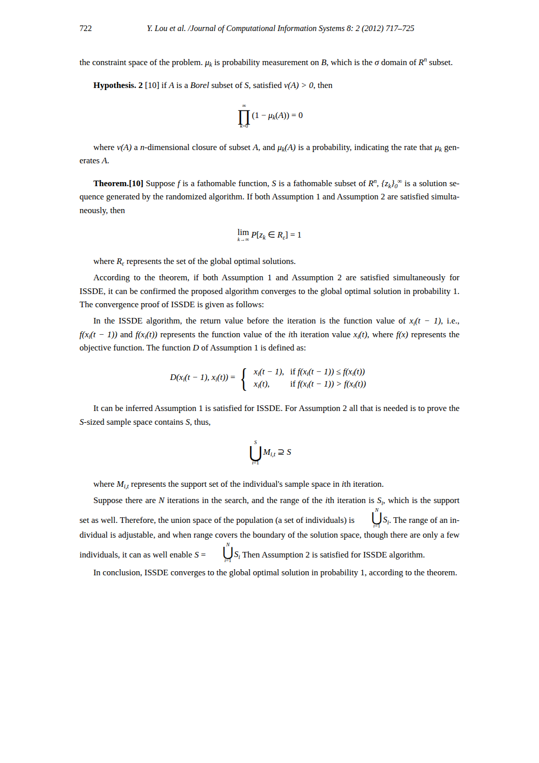722 Y. Lou et al. /Journal of Computational Information Systems 8: 2 (2012) 717–725
the constraint space of the problem. μk is probability measurement on B, which is the σ domain of Rn subset.
Hypothesis. 2 [10] if A is a Borel subset of S, satisfied v(A) > 0, then
∞∏k=0(1 − μk(A)) = 0
where v(A) a n-dimensional closure of subset A, and μk(A) is a probability, indicating the rate that μk generates A.
Theorem.[10] Suppose f is a fathomable function, S is a fathomable subset of Rn, {zk}0∞ is a solution sequence generated by the randomized algorithm. If both Assumption 1 and Assumption 2 are satisfied simultaneously, then
lim k→∞P[zk ∈ Rε] = 1
where Rε represents the set of the global optimal solutions.
According to the theorem, if both Assumption 1 and Assumption 2 are satisfied simultaneously for ISSDE, it can be confirmed the proposed algorithm converges to the global optimal solution in probability 1. The convergence proof of ISSDE is given as follows:
In the ISSDE algorithm, the return value before the iteration is the function value of xi(t − 1), i.e., f(xi(t − 1)) and f(xi(t)) represents the function value of the ith iteration value xi(t), where f(x) represents the objective function. The function D of Assumption 1 is defined as:
D(xi(t − 1), xi(t)) = {
| x i (t − 1) , | if f(x i (t − 1)) ≤ f(x i (t)) |
| x i (t) , | if f(x i (t − 1)) > f(x i (t)) |
It can be inferred Assumption 1 is satisfied for ISSDE. For Assumption 2 all that is needed is to prove the S-sized sample space contains S, thus,
S⋃i=1 Mi,t ⊇ S
where Mi,t represents the support set of the individual's sample space in ith iteration.
Suppose there are N iterations in the search, and the range of the ith iteration is Si, which is the support set as well. Therefore, the union space of the population (a set of individuals) is N⋃i=1 Si. The range of an individual is adjustable, and when range covers the boundary of the solution space, though there are only a few individuals, it can as well enable S = N⋃i=1 Si Then Assumption 2 is satisfied for ISSDE algorithm.
In conclusion, ISSDE converges to the global optimal solution in probability 1, according to the theorem.